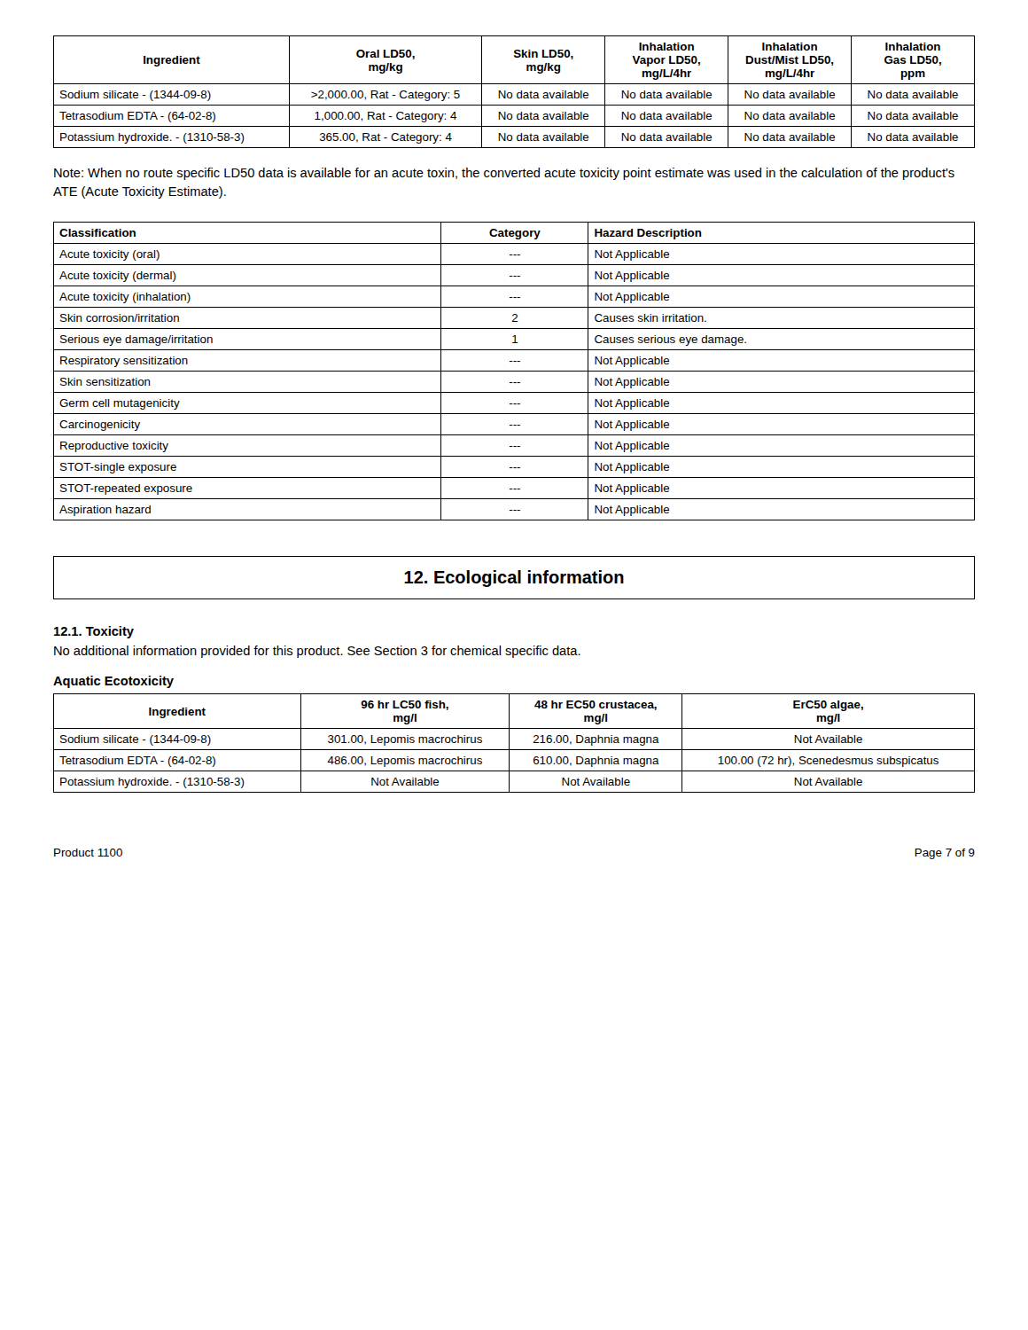| Ingredient | Oral LD50, mg/kg | Skin LD50, mg/kg | Inhalation Vapor LD50, mg/L/4hr | Inhalation Dust/Mist LD50, mg/L/4hr | Inhalation Gas LD50, ppm |
| --- | --- | --- | --- | --- | --- |
| Sodium silicate - (1344-09-8) | >2,000.00, Rat - Category: 5 | No data available | No data available | No data available | No data available |
| Tetrasodium EDTA - (64-02-8) | 1,000.00, Rat - Category: 4 | No data available | No data available | No data available | No data available |
| Potassium hydroxide. - (1310-58-3) | 365.00, Rat - Category: 4 | No data available | No data available | No data available | No data available |
Note: When no route specific LD50 data is available for an acute toxin, the converted acute toxicity point estimate was used in the calculation of the product's ATE (Acute Toxicity Estimate).
| Classification | Category | Hazard Description |
| --- | --- | --- |
| Acute toxicity (oral) | --- | Not Applicable |
| Acute toxicity (dermal) | --- | Not Applicable |
| Acute toxicity (inhalation) | --- | Not Applicable |
| Skin corrosion/irritation | 2 | Causes skin irritation. |
| Serious eye damage/irritation | 1 | Causes serious eye damage. |
| Respiratory sensitization | --- | Not Applicable |
| Skin sensitization | --- | Not Applicable |
| Germ cell mutagenicity | --- | Not Applicable |
| Carcinogenicity | --- | Not Applicable |
| Reproductive toxicity | --- | Not Applicable |
| STOT-single exposure | --- | Not Applicable |
| STOT-repeated exposure | --- | Not Applicable |
| Aspiration hazard | --- | Not Applicable |
12. Ecological information
12.1. Toxicity
No additional information provided for this product. See Section 3 for chemical specific data.
Aquatic Ecotoxicity
| Ingredient | 96 hr LC50 fish, mg/l | 48 hr EC50 crustacea, mg/l | ErC50 algae, mg/l |
| --- | --- | --- | --- |
| Sodium silicate - (1344-09-8) | 301.00, Lepomis macrochirus | 216.00, Daphnia magna | Not Available |
| Tetrasodium EDTA - (64-02-8) | 486.00, Lepomis macrochirus | 610.00, Daphnia magna | 100.00 (72 hr), Scenedesmus subspicatus |
| Potassium hydroxide. - (1310-58-3) | Not Available | Not Available | Not Available |
Product 1100 Page 7 of 9